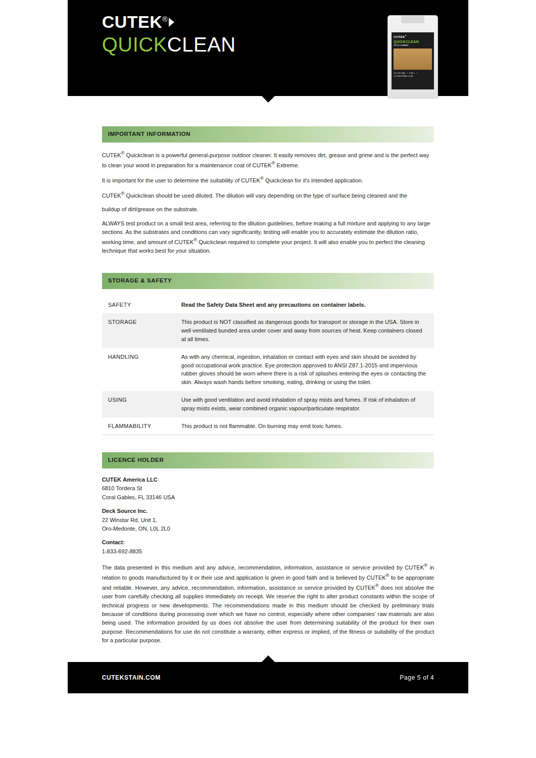CUTEK®
QUICK CLEAN
CUTEK®
QUICKCLEAN
WOOD CLEANER
1/2 US GAL • 1.89 L • CUTEKSTAIN.COM
IMPORTANT INFORMATION
CUTEK® Quickclean is a powerful general-purpose outdoor cleaner. It easily removes dirt, grease and grime and is the perfect way to clean your wood in preparation for a maintenance coat of CUTEK® Extreme.
It is important for the user to determine the suitability of CUTEK® Quickclean for it's intended application.
CUTEK® Quickclean should be used diluted. The dilution will vary depending on the type of surface being cleaned and the
buildup of dirt/grease on the substrate.
ALWAYS test product on a small test area, referring to the dilution guidelines, before making a full mixture and applying to any large sections. As the substrates and conditions can vary significantly, testing will enable you to accurately estimate the dilution ratio, working time, and amount of CUTEK® Quickclean required to complete your project. It will also enable you to perfect the cleaning technique that works best for your situation.
STORAGE & SAFETY
| SAFETY | Read the Safety Data Sheet and any precautions on container labels. |
| STORAGE | This product is NOT classified as dangerous goods for transport or storage in the USA. Store in well ventilated bunded area under cover and away from sources of heat. Keep containers closed at all times. |
| HANDLING | As with any chemical, ingestion, inhalation or contact with eyes and skin should be avoided by good occupational work practice. Eye protection approved to ANSI Z87.1-2015 and impervious rubber gloves should be worn where there is a risk of splashes entering the eyes or contacting the skin. Always wash hands before smoking, eating, drinking or using the toilet. |
| USING | Use with good ventilation and avoid inhalation of spray mists and fumes. If risk of inhalation of spray mists exists, wear combined organic vapour/particulate respirator. |
| FLAMMABILITY | This product is not flammable. On burning may emit toxic fumes. |
LICENCE HOLDER
CUTEK America LLC
6810 Tordera St
Coral Gables, FL 33146 USA
Deck Source Inc.
22 Winstar Rd, Unit 1,
Oro-Medonte, ON, L0L 2L0
Contact:
1-833-692-8835
The data presented in this medium and any advice, recommendation, information, assistance or service provided by CUTEK® in relation to goods manufactured by it or their use and application is given in good faith and is believed by CUTEK® to be appropriate and reliable. However, any advice, recommendation, information, assistance or service provided by CUTEK® does not absolve the user from carefully checking all supplies immediately on receipt. We reserve the right to alter product constants within the scope of technical progress or new developments. The recommendations made in this medium should be checked by preliminary trials because of conditions during processing over which we have no control, especially where other companies' raw materials are also being used. The information provided by us does not absolve the user from determining suitability of the product for their own purpose. Recommendations for use do not constitute a warranty, either express or implied, of the fitness or suitability of the product for a particular purpose.
CUTEKSTAIN.COM Page 5 of 4